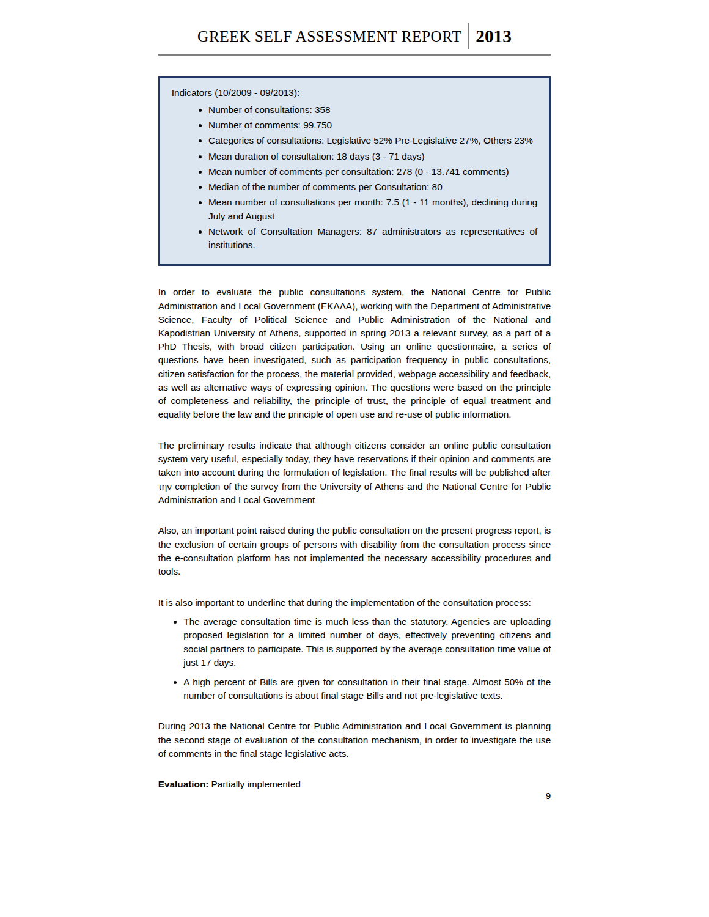GREEK SELF ASSESSMENT REPORT 2013
Indicators (10/2009 - 09/2013):
Number of consultations: 358
Number of comments: 99.750
Categories of consultations: Legislative 52% Pre-Legislative 27%, Others 23%
Mean duration of consultation: 18 days (3 - 71 days)
Mean number of comments per consultation: 278 (0 - 13.741 comments)
Median of the number of comments per Consultation: 80
Mean number of consultations per month: 7.5 (1 - 11 months), declining during July and August
Network of Consultation Managers: 87 administrators as representatives of institutions.
In order to evaluate the public consultations system, the National Centre for Public Administration and Local Government (ΕΚΔΔΑ), working with the Department of Administrative Science, Faculty of Political Science and Public Administration of the National and Kapodistrian University of Athens, supported in spring 2013 a relevant survey, as a part of a PhD Thesis, with broad citizen participation. Using an online questionnaire, a series of questions have been investigated, such as participation frequency in public consultations, citizen satisfaction for the process, the material provided, webpage accessibility and feedback, as well as alternative ways of expressing opinion. The questions were based on the principle of completeness and reliability, the principle of trust, the principle of equal treatment and equality before the law and the principle of open use and re-use of public information.
The preliminary results indicate that although citizens consider an online public consultation system very useful, especially today, they have reservations if their opinion and comments are taken into account during the formulation of legislation. The final results will be published after την completion of the survey from the University of Athens and the National Centre for Public Administration and Local Government
Also, an important point raised during the public consultation on the present progress report, is the exclusion of certain groups of persons with disability from the consultation process since the e-consultation platform has not implemented the necessary accessibility procedures and tools.
It is also important to underline that during the implementation of the consultation process:
The average consultation time is much less than the statutory. Agencies are uploading proposed legislation for a limited number of days, effectively preventing citizens and social partners to participate. This is supported by the average consultation time value of just 17 days.
A high percent of Bills are given for consultation in their final stage. Almost 50% of the number of consultations is about final stage Bills and not pre-legislative texts.
During 2013 the National Centre for Public Administration and Local Government is planning the second stage of evaluation of the consultation mechanism, in order to investigate the use of comments in the final stage legislative acts.
Evaluation: Partially implemented
9